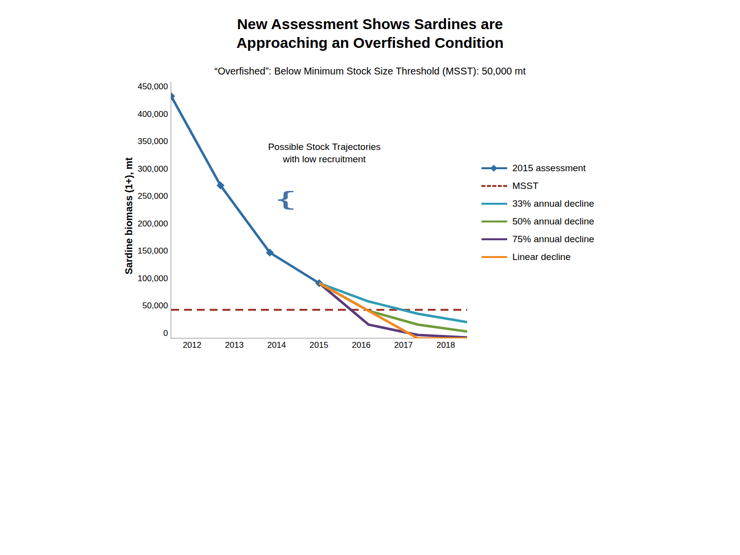New Assessment Shows Sardines are
Approaching an Overfished Condition
“Overfished”: Below Minimum Stock Size Threshold (MSST): 50,000 mt
Sardine biomass (1+), mt
450,000 400,000 350,000 300,000 250,000 200,000 150,000 100,000 50,000 0
Possible Stock Trajectories
with low recruitment
{
2012 2013 2014 2015 2016 2017 2018
2015 assessment
MSST
33% annual decline
50% annual decline
75% annual decline
Linear decline